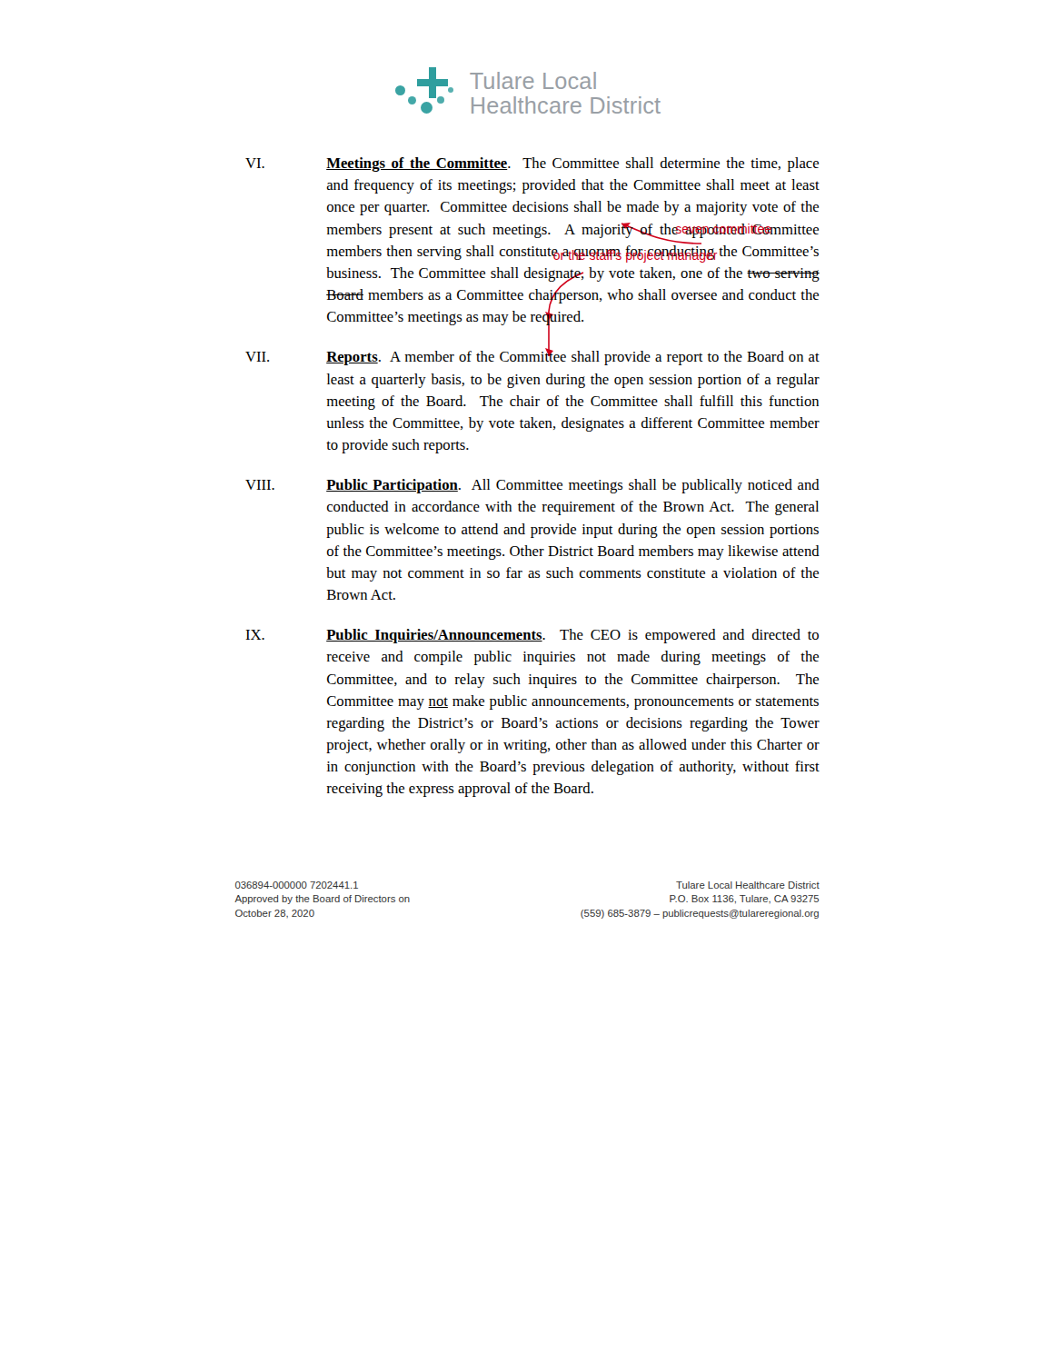Tulare Local Healthcare District
VI. Meetings of the Committee. The Committee shall determine the time, place and frequency of its meetings; provided that the Committee shall meet at least once per quarter. Committee decisions shall be made by a majority vote of the members present at such meetings. A majority of the appointed Committee members then serving shall constitute a quorum for conducting the Committee’s business. The Committee shall designate, by vote taken, one of the two serving Board members as a Committee chairperson, who shall oversee and conduct the Committee’s meetings as may be required.
VII. Reports. A member of the Committee shall provide a report to the Board on at least a quarterly basis, to be given during the open session portion of a regular meeting of the Board. The chair of the Committee shall fulfill this function unless the Committee, by vote taken, designates a different Committee member to provide such reports.
VIII. Public Participation. All Committee meetings shall be publically noticed and conducted in accordance with the requirement of the Brown Act. The general public is welcome to attend and provide input during the open session portions of the Committee’s meetings. Other District Board members may likewise attend but may not comment in so far as such comments constitute a violation of the Brown Act.
IX. Public Inquiries/Announcements. The CEO is empowered and directed to receive and compile public inquiries not made during meetings of the Committee, and to relay such inquires to the Committee chairperson. The Committee may not make public announcements, pronouncements or statements regarding the District’s or Board’s actions or decisions regarding the Tower project, whether orally or in writing, other than as allowed under this Charter or in conjunction with the Board’s previous delegation of authority, without first receiving the express approval of the Board.
seven committee
or the staff's project manager
036894-000000 7202441.1
Approved by the Board of Directors on
October 28, 2020
Tulare Local Healthcare District
P.O. Box 1136, Tulare, CA 93275
(559) 685-3879 – publicrequests@tulareregional.org